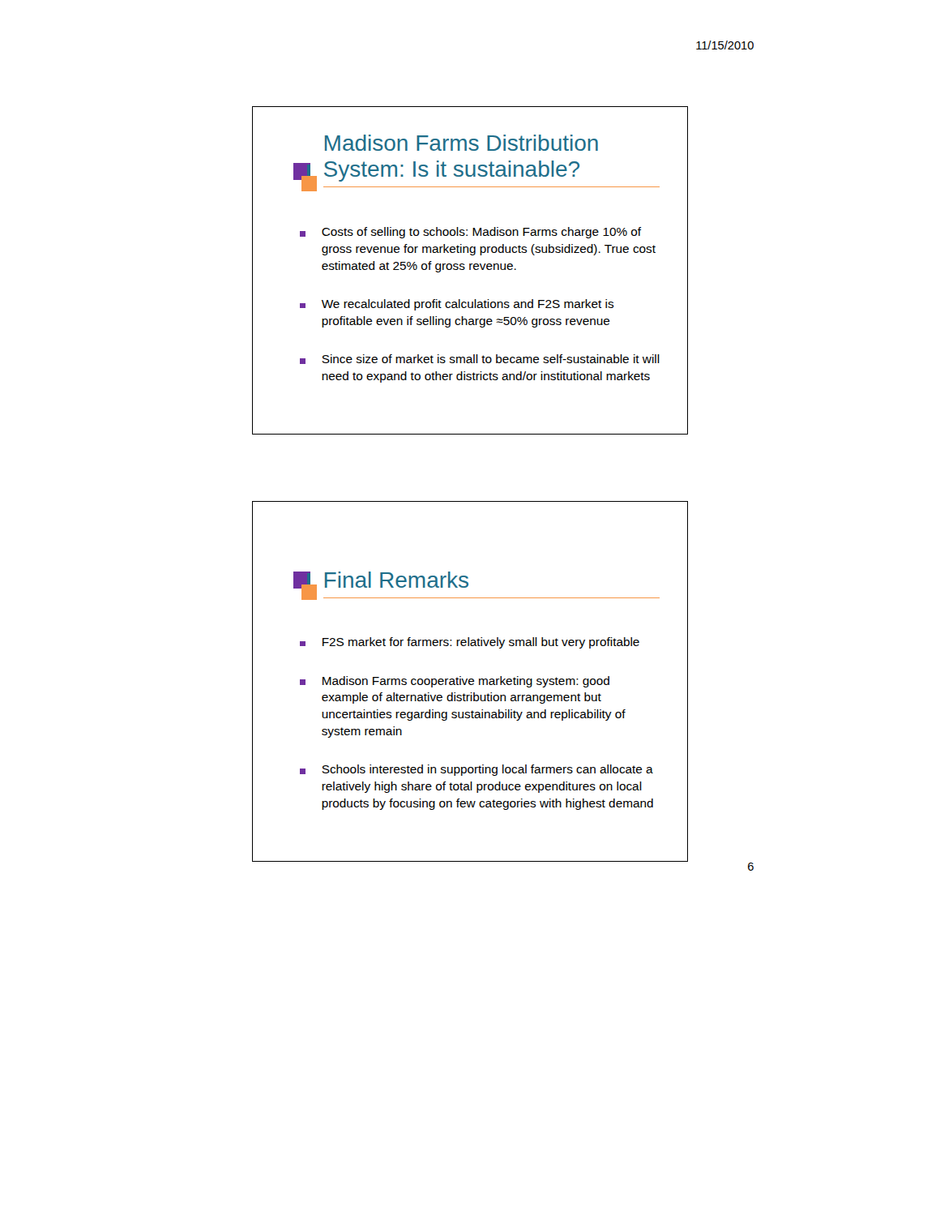11/15/2010
Madison Farms Distribution System: Is it sustainable?
Costs of selling to schools: Madison Farms charge 10% of gross revenue for marketing products (subsidized). True cost estimated at 25% of gross revenue.
We recalculated profit calculations and F2S market is profitable even if selling charge ≈50% gross revenue
Since size of market is small to became self-sustainable it will need to expand to other districts and/or institutional markets
Final Remarks
F2S market for farmers: relatively small but very profitable
Madison Farms cooperative marketing system: good example of alternative distribution arrangement but uncertainties regarding sustainability and replicability of system remain
Schools interested in supporting local farmers can allocate a relatively high share of total produce expenditures on local products by focusing on few categories with highest demand
6